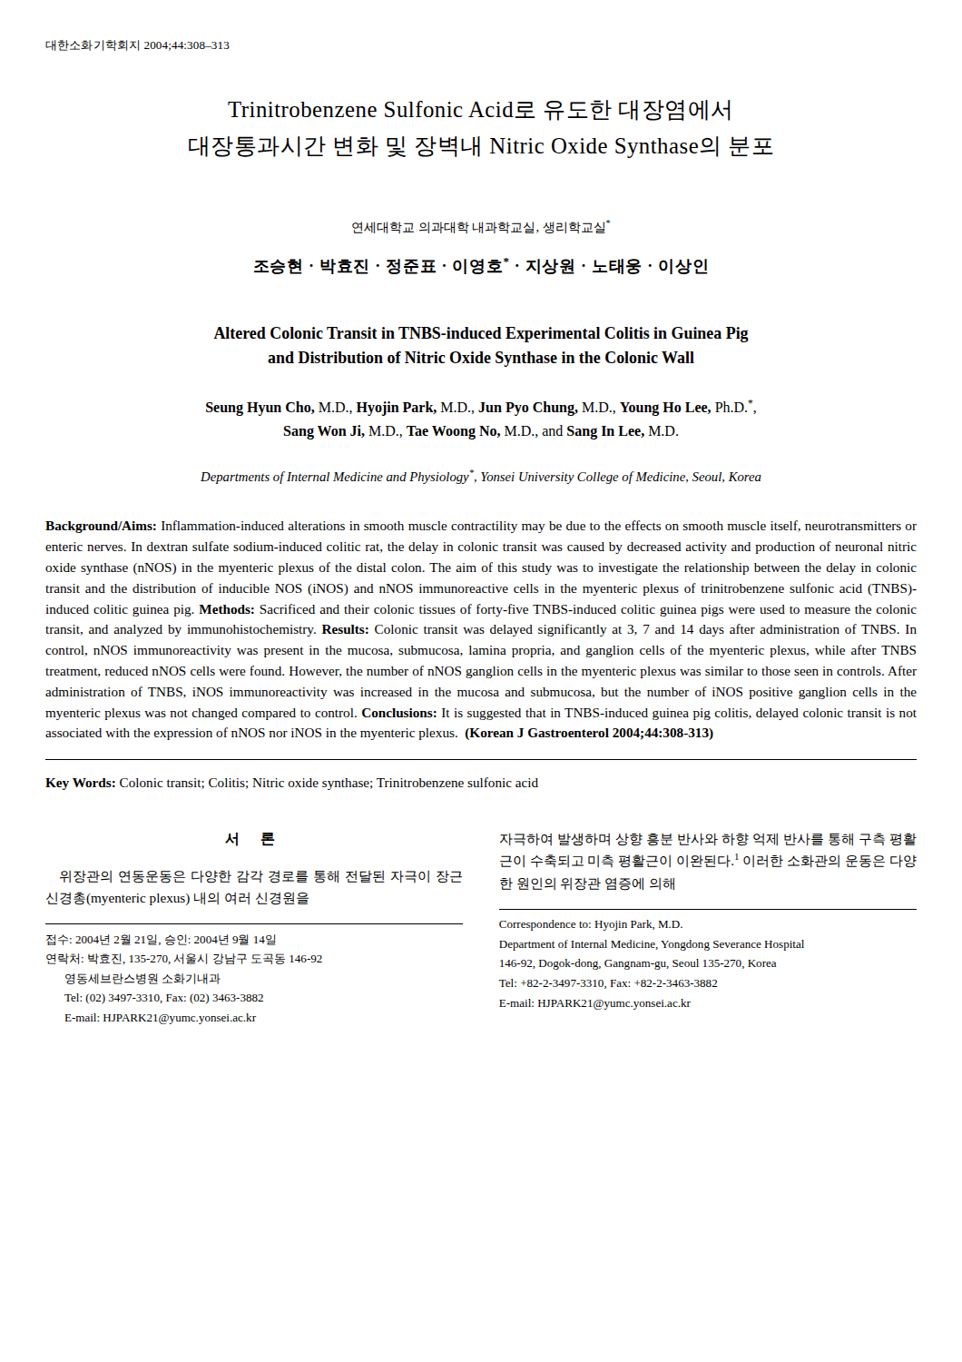대한소화기학회지 2004;44:308–313
Trinitrobenzene Sulfonic Acid로 유도한 대장염에서
대장통과시간 변화 및 장벽내 Nitric Oxide Synthase의 분포
연세대학교 의과대학 내과학교실, 생리학교실*
조승현 · 박효진 · 정준표 · 이영호* · 지상원 · 노태웅 · 이상인
Altered Colonic Transit in TNBS-induced Experimental Colitis in Guinea Pig
and Distribution of Nitric Oxide Synthase in the Colonic Wall
Seung Hyun Cho, M.D., Hyojin Park, M.D., Jun Pyo Chung, M.D., Young Ho Lee, Ph.D.*,
Sang Won Ji, M.D., Tae Woong No, M.D., and Sang In Lee, M.D.
Departments of Internal Medicine and Physiology*, Yonsei University College of Medicine, Seoul, Korea
Background/Aims: Inflammation-induced alterations in smooth muscle contractility may be due to the effects on smooth muscle itself, neurotransmitters or enteric nerves. In dextran sulfate sodium-induced colitic rat, the delay in colonic transit was caused by decreased activity and production of neuronal nitric oxide synthase (nNOS) in the myenteric plexus of the distal colon. The aim of this study was to investigate the relationship between the delay in colonic transit and the distribution of inducible NOS (iNOS) and nNOS immunoreactive cells in the myenteric plexus of trinitrobenzene sulfonic acid (TNBS)-induced colitic guinea pig. Methods: Sacrificed and their colonic tissues of forty-five TNBS-induced colitic guinea pigs were used to measure the colonic transit, and analyzed by immunohistochemistry. Results: Colonic transit was delayed significantly at 3, 7 and 14 days after administration of TNBS. In control, nNOS immunoreactivity was present in the mucosa, submucosa, lamina propria, and ganglion cells of the myenteric plexus, while after TNBS treatment, reduced nNOS cells were found. However, the number of nNOS ganglion cells in the myenteric plexus was similar to those seen in controls. After administration of TNBS, iNOS immunoreactivity was increased in the mucosa and submucosa, but the number of iNOS positive ganglion cells in the myenteric plexus was not changed compared to control. Conclusions: It is suggested that in TNBS-induced guinea pig colitis, delayed colonic transit is not associated with the expression of nNOS nor iNOS in the myenteric plexus. (Korean J Gastroenterol 2004;44:308-313)
Key Words: Colonic transit; Colitis; Nitric oxide synthase; Trinitrobenzene sulfonic acid
서 론
위장관의 연동운동은 다양한 감각 경로를 통해 전달된 자극이 장근 신경총(myenteric plexus) 내의 여러 신경원을
접수: 2004년 2월 21일, 승인: 2004년 9월 14일
연락처: 박효진, 135-270, 서울시 강남구 도곡동 146-92
영동세브란스병원 소화기내과
Tel: (02) 3497-3310, Fax: (02) 3463-3882
E-mail: HJPARK21@yumc.yonsei.ac.kr
자극하여 발생하며 상향 흥분 반사와 하향 억제 반사를 통해 구측 평활근이 수축되고 미측 평활근이 이완된다.1 이러한 소화관의 운동은 다양한 원인의 위장관 염증에 의해
Correspondence to: Hyojin Park, M.D.
Department of Internal Medicine, Yongdong Severance Hospital
146-92, Dogok-dong, Gangnam-gu, Seoul 135-270, Korea
Tel: +82-2-3497-3310, Fax: +82-2-3463-3882
E-mail: HJPARK21@yumc.yonsei.ac.kr